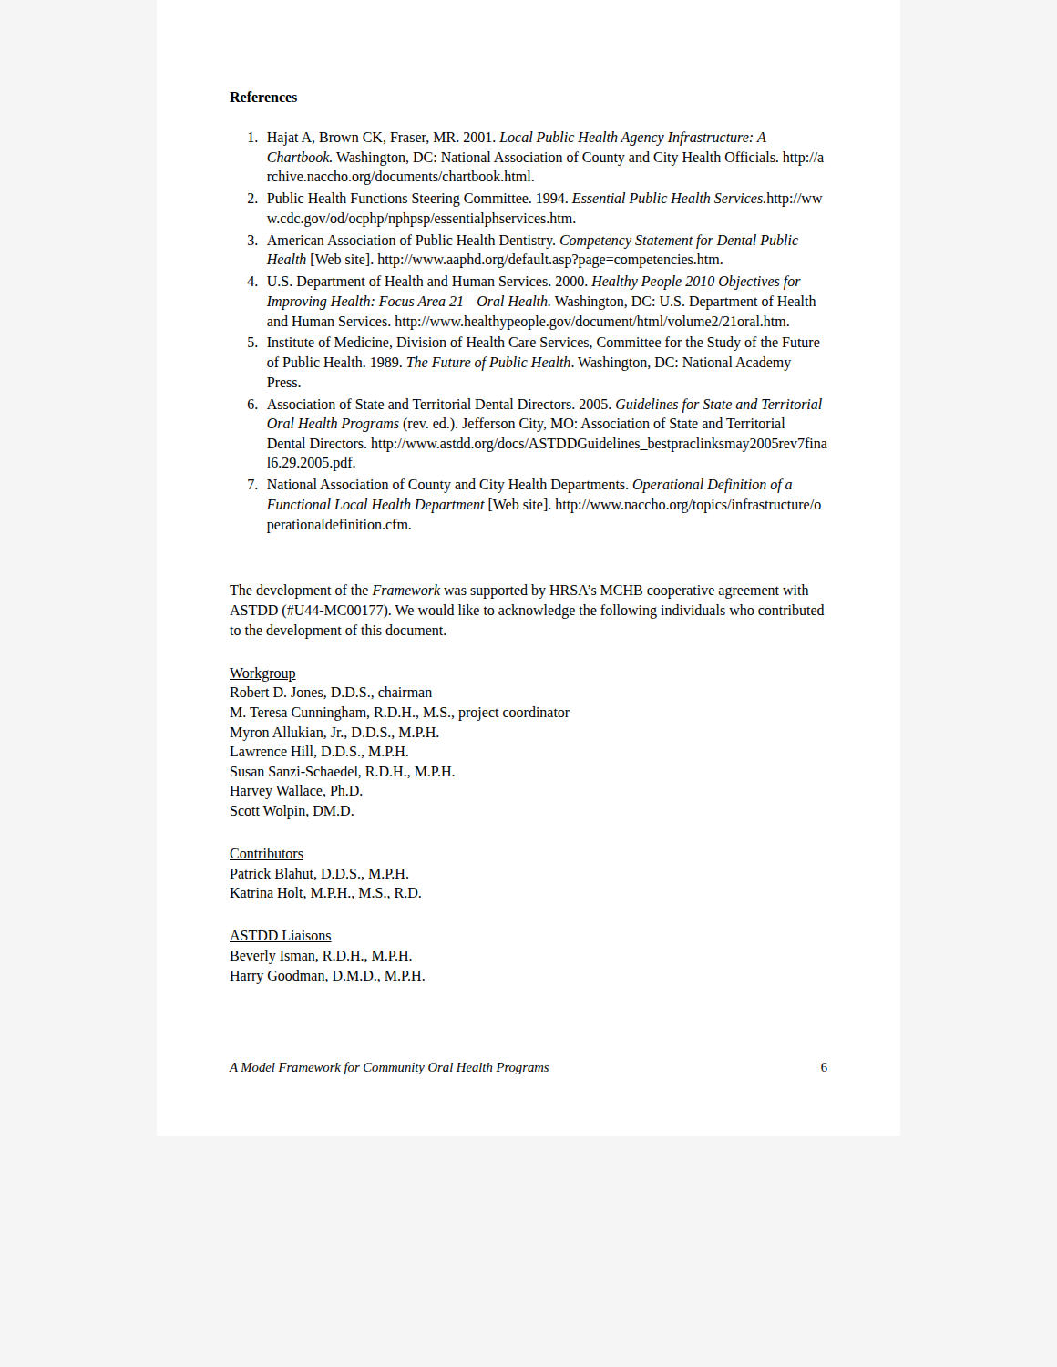References
Hajat A, Brown CK, Fraser, MR. 2001. Local Public Health Agency Infrastructure: A Chartbook. Washington, DC: National Association of County and City Health Officials. http://archive.naccho.org/documents/chartbook.html.
Public Health Functions Steering Committee. 1994. Essential Public Health Services.http://www.cdc.gov/od/ocphp/nphpsp/essentialphservices.htm.
American Association of Public Health Dentistry. Competency Statement for Dental Public Health [Web site]. http://www.aaphd.org/default.asp?page=competencies.htm.
U.S. Department of Health and Human Services. 2000. Healthy People 2010 Objectives for Improving Health: Focus Area 21—Oral Health. Washington, DC: U.S. Department of Health and Human Services. http://www.healthypeople.gov/document/html/volume2/21oral.htm.
Institute of Medicine, Division of Health Care Services, Committee for the Study of the Future of Public Health. 1989. The Future of Public Health. Washington, DC: National Academy Press.
Association of State and Territorial Dental Directors. 2005. Guidelines for State and Territorial Oral Health Programs (rev. ed.). Jefferson City, MO: Association of State and Territorial Dental Directors. http://www.astdd.org/docs/ASTDDGuidelines_bestpraclinksmay2005rev7final6.29.2005.pdf.
National Association of County and City Health Departments. Operational Definition of a Functional Local Health Department [Web site]. http://www.naccho.org/topics/infrastructure/operationaldefinition.cfm.
The development of the Framework was supported by HRSA’s MCHB cooperative agreement with ASTDD (#U44-MC00177). We would like to acknowledge the following individuals who contributed to the development of this document.
Workgroup
Robert D. Jones, D.D.S., chairman
M. Teresa Cunningham, R.D.H., M.S., project coordinator
Myron Allukian, Jr., D.D.S., M.P.H.
Lawrence Hill, D.D.S., M.P.H.
Susan Sanzi-Schaedel, R.D.H., M.P.H.
Harvey Wallace, Ph.D.
Scott Wolpin, DM.D.
Contributors
Patrick Blahut, D.D.S., M.P.H.
Katrina Holt, M.P.H., M.S., R.D.
ASTDD Liaisons
Beverly Isman, R.D.H., M.P.H.
Harry Goodman, D.M.D., M.P.H.
A Model Framework for Community Oral Health Programs 6